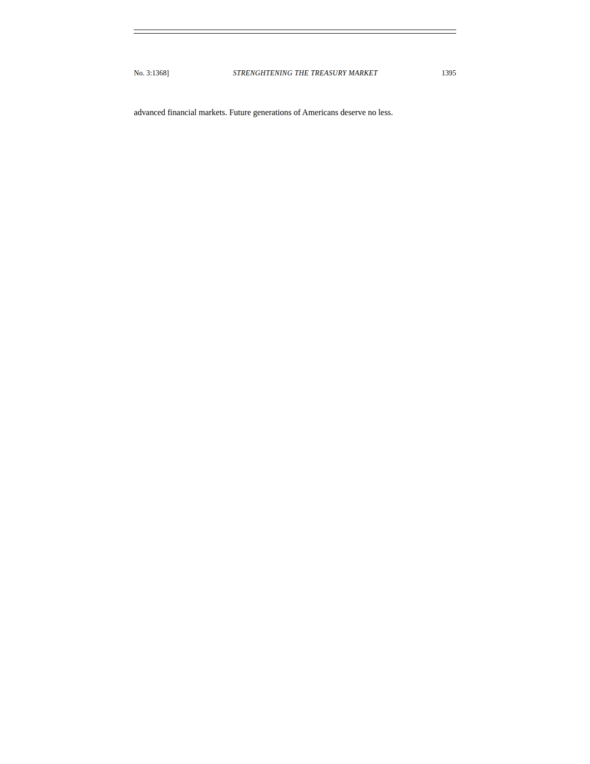No. 3:1368] Strenghtening the Treasury Market 1395
advanced financial markets. Future generations of Americans deserve no less.